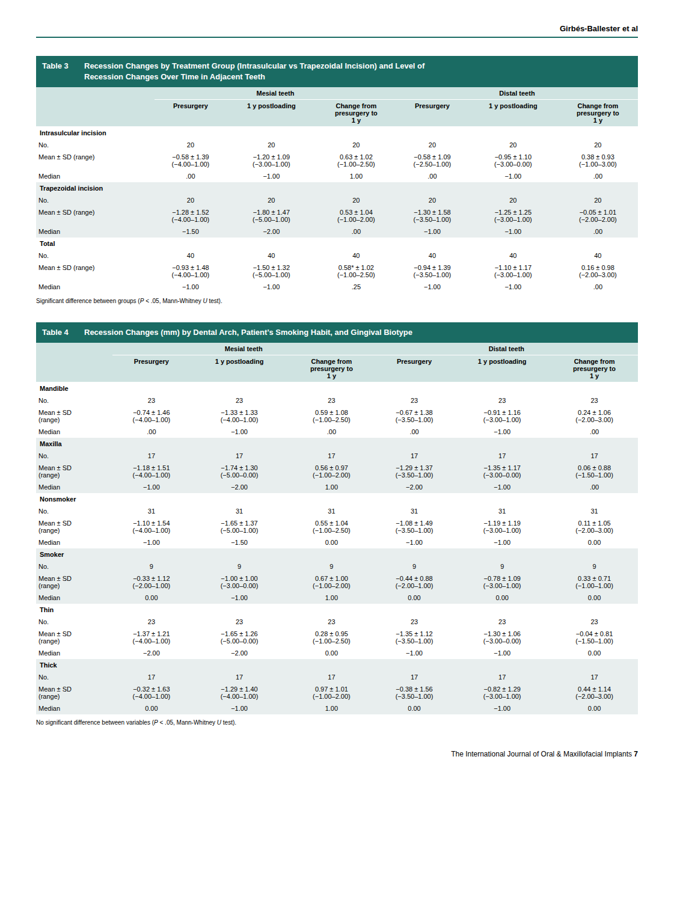Girbés-Ballester et al
Table 3 Recession Changes by Treatment Group (Intrasulcular vs Trapezoidal Incision) and Level of
Recession Changes Over Time in Adjacent Teeth
| | Mesial teeth | Distal teeth |
| --- | --- | --- |
| Presurgery | 1 y postloading | Change from presurgery to 1 y | Presurgery | 1 y postloading | Change from presurgery to 1 y |
| Intrasulcular incision | |
| No. | 20 | 20 | 20 | 20 | 20 | 20 |
| Mean ± SD (range) | −0.58 ± 1.39 (−4.00–1.00) | −1.20 ± 1.09 (−3.00–1.00) | 0.63 ± 1.02 (−1.00–2.50) | −0.58 ± 1.09 (−2.50–1.00) | −0.95 ± 1.10 (−3.00–0.00) | 0.38 ± 0.93 (−1.00–3.00) |
| Median | .00 | −1.00 | 1.00 | .00 | −1.00 | .00 |
| Trapezoidal incision | |
| No. | 20 | 20 | 20 | 20 | 20 | 20 |
| Mean ± SD (range) | −1.28 ± 1.52 (−4.00–1.00) | −1.80 ± 1.47 (−5.00–1.00) | 0.53 ± 1.04 (−1.00–2.00) | −1.30 ± 1.58 (−3.50–1.00) | −1.25 ± 1.25 (−3.00–1.00) | −0.05 ± 1.01 (−2.00–2.00) |
| Median | −1.50 | −2.00 | .00 | −1.00 | −1.00 | .00 |
| Total | |
| No. | 40 | 40 | 40 | 40 | 40 | 40 |
| Mean ± SD (range) | −0.93 ± 1.48 (−4.00–1.00) | −1.50 ± 1.32 (−5.00–1.00) | 0.58* ± 1.02 (−1.00–2.50) | −0.94 ± 1.39 (−3.50–1.00) | −1.10 ± 1.17 (−3.00–1.00) | 0.16 ± 0.98 (−2.00–3.00) |
| Median | −1.00 | −1.00 | .25 | −1.00 | −1.00 | .00 |
Significant difference between groups (P < .05, Mann-Whitney U test).
Table 4 Recession Changes (mm) by Dental Arch, Patient’s Smoking Habit, and Gingival Biotype
| | Mesial teeth | Distal teeth |
| --- | --- | --- |
| Presurgery | 1 y postloading | Change from presurgery to 1 y | Presurgery | 1 y postloading | Change from presurgery to 1 y |
| Mandible | |
| No. | 23 | 23 | 23 | 23 | 23 | 23 |
| Mean ± SD (range) | −0.74 ± 1.46 (−4.00–1.00) | −1.33 ± 1.33 (−4.00–1.00) | 0.59 ± 1.08 (−1.00–2.50) | −0.67 ± 1.38 (−3.50–1.00) | −0.91 ± 1.16 (−3.00–1.00) | 0.24 ± 1.06 (−2.00–3.00) |
| Median | .00 | −1.00 | .00 | .00 | −1.00 | .00 |
| Maxilla | |
| No. | 17 | 17 | 17 | 17 | 17 | 17 |
| Mean ± SD (range) | −1.18 ± 1.51 (−4.00–1.00) | −1.74 ± 1.30 (−5.00–0.00) | 0.56 ± 0.97 (−1.00–2.00) | −1.29 ± 1.37 (−3.50–1.00) | −1.35 ± 1.17 (−3.00–0.00) | 0.06 ± 0.88 (−1.50–1.00) |
| Median | −1.00 | −2.00 | 1.00 | −2.00 | −1.00 | .00 |
| Nonsmoker | |
| No. | 31 | 31 | 31 | 31 | 31 | 31 |
| Mean ± SD (range) | −1.10 ± 1.54 (−4.00–1.00) | −1.65 ± 1.37 (−5.00–1.00) | 0.55 ± 1.04 (−1.00–2.50) | −1.08 ± 1.49 (−3.50–1.00) | −1.19 ± 1.19 (−3.00–1.00) | 0.11 ± 1.05 (−2.00–3.00) |
| Median | −1.00 | −1.50 | 0.00 | −1.00 | −1.00 | 0.00 |
| Smoker | |
| No. | 9 | 9 | 9 | 9 | 9 | 9 |
| Mean ± SD (range) | −0.33 ± 1.12 (−2.00–1.00) | −1.00 ± 1.00 (−3.00–0.00) | 0.67 ± 1.00 (−1.00–2.00) | −0.44 ± 0.88 (−2.00–1.00) | −0.78 ± 1.09 (−3.00–1.00) | 0.33 ± 0.71 (−1.00–1.00) |
| Median | 0.00 | −1.00 | 1.00 | 0.00 | 0.00 | 0.00 |
| Thin | |
| No. | 23 | 23 | 23 | 23 | 23 | 23 |
| Mean ± SD (range) | −1.37 ± 1.21 (−4.00–1.00) | −1.65 ± 1.26 (−5.00–0.00) | 0.28 ± 0.95 (−1.00–2.50) | −1.35 ± 1.12 (−3.50–1.00) | −1.30 ± 1.06 (−3.00–0.00) | −0.04 ± 0.81 (−1.50–1.00) |
| Median | −2.00 | −2.00 | 0.00 | −1.00 | −1.00 | 0.00 |
| Thick | |
| No. | 17 | 17 | 17 | 17 | 17 | 17 |
| Mean ± SD (range) | −0.32 ± 1.63 (−4.00–1.00) | −1.29 ± 1.40 (−4.00–1.00) | 0.97 ± 1.01 (−1.00–2.00) | −0.38 ± 1.56 (−3.50–1.00) | −0.82 ± 1.29 (−3.00–1.00) | 0.44 ± 1.14 (−2.00–3.00) |
| Median | 0.00 | −1.00 | 1.00 | 0.00 | −1.00 | 0.00 |
No significant difference between variables (P < .05, Mann-Whitney U test).
The International Journal of Oral & Maxillofacial Implants 7